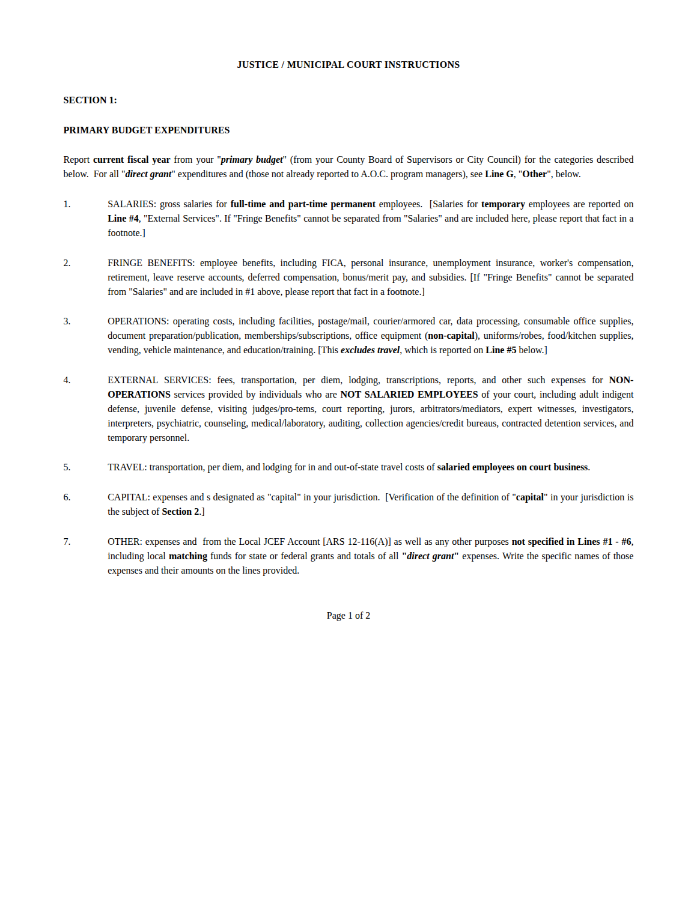JUSTICE / MUNICIPAL COURT INSTRUCTIONS
SECTION 1:
PRIMARY BUDGET EXPENDITURES
Report current fiscal year from your "primary budget" (from your County Board of Supervisors or City Council) for the categories described below. For all "direct grant" expenditures and (those not already reported to A.O.C. program managers), see Line G, "Other", below.
1. SALARIES: gross salaries for full-time and part-time permanent employees. [Salaries for temporary employees are reported on Line #4, "External Services". If "Fringe Benefits" cannot be separated from "Salaries" and are included here, please report that fact in a footnote.]
2. FRINGE BENEFITS: employee benefits, including FICA, personal insurance, unemployment insurance, worker's compensation, retirement, leave reserve accounts, deferred compensation, bonus/merit pay, and subsidies. [If "Fringe Benefits" cannot be separated from "Salaries" and are included in #1 above, please report that fact in a footnote.]
3. OPERATIONS: operating costs, including facilities, postage/mail, courier/armored car, data processing, consumable office supplies, document preparation/publication, memberships/subscriptions, office equipment (non-capital), uniforms/robes, food/kitchen supplies, vending, vehicle maintenance, and education/training. [This excludes travel, which is reported on Line #5 below.]
4. EXTERNAL SERVICES: fees, transportation, per diem, lodging, transcriptions, reports, and other such expenses for NON-OPERATIONS services provided by individuals who are NOT SALARIED EMPLOYEES of your court, including adult indigent defense, juvenile defense, visiting judges/pro-tems, court reporting, jurors, arbitrators/mediators, expert witnesses, investigators, interpreters, psychiatric, counseling, medical/laboratory, auditing, collection agencies/credit bureaus, contracted detention services, and temporary personnel.
5. TRAVEL: transportation, per diem, and lodging for in and out-of-state travel costs of salaried employees on court business.
6. CAPITAL: expenses and s designated as "capital" in your jurisdiction. [Verification of the definition of "capital" in your jurisdiction is the subject of Section 2.]
7. OTHER: expenses and from the Local JCEF Account [ARS 12-116(A)] as well as any other purposes not specified in Lines #1 - #6, including local matching funds for state or federal grants and totals of all "direct grant" expenses. Write the specific names of those expenses and their amounts on the lines provided.
Page 1 of 2